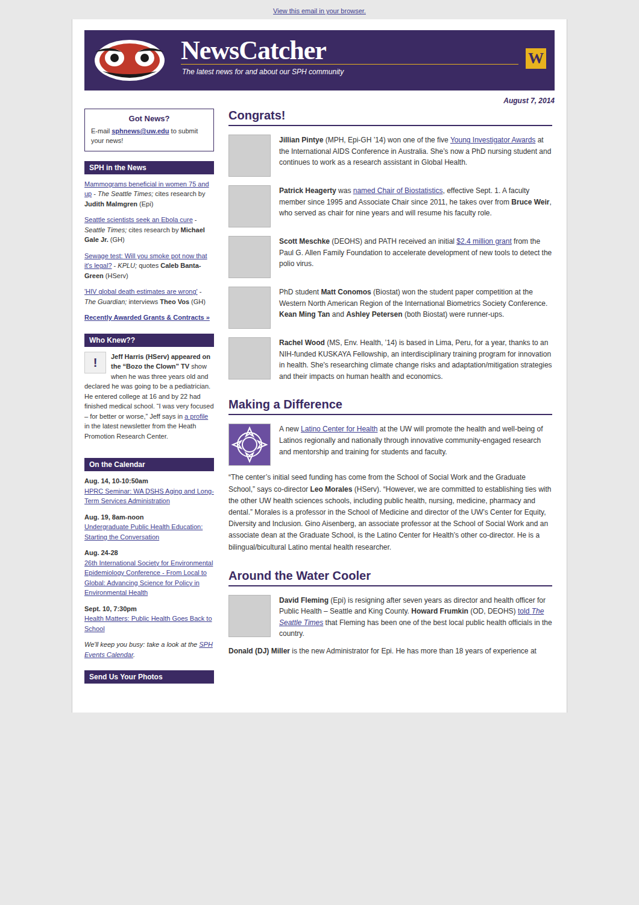View this email in your browser.
NewsCatcher
The latest news for and about our SPH community
W
August 7, 2014
Got News?
E-mail sphnews@uw.edu to submit your news!
SPH in the News
Mammograms beneficial in women 75 and up - The Seattle Times; cites research by Judith Malmgren (Epi)
Seattle scientists seek an Ebola cure - Seattle Times; cites research by Michael Gale Jr. (GH)
Sewage test: Will you smoke pot now that it's legal? - KPLU; quotes Caleb Banta-Green (HServ)
'HIV global death estimates are wrong' - The Guardian; interviews Theo Vos (GH)
Recently Awarded Grants & Contracts »
Who Knew??
!
Jeff Harris (HServ) appeared on the “Bozo the Clown” TV show when he was three years old and declared he was going to be a pediatrician. He entered college at 16 and by 22 had finished medical school. “I was very focused – for better or worse,” Jeff says in a profile in the latest newsletter from the Heath Promotion Research Center.
On the Calendar
Aug. 14, 10-10:50am HPRC Seminar: WA DSHS Aging and Long-Term Services Administration
Aug. 19, 8am-noon Undergraduate Public Health Education: Starting the Conversation
Aug. 24-28 26th International Society for Environmental Epidemiology Conference - From Local to Global: Advancing Science for Policy in Environmental Health
Sept. 10, 7:30pm Health Matters: Public Health Goes Back to School
We'll keep you busy: take a look at the SPH Events Calendar.
Send Us Your Photos
Congrats!
Jillian Pintye (MPH, Epi-GH ’14) won one of the five Young Investigator Awards at the International AIDS Conference in Australia. She’s now a PhD nursing student and continues to work as a research assistant in Global Health.
Patrick Heagerty was named Chair of Biostatistics, effective Sept. 1. A faculty member since 1995 and Associate Chair since 2011, he takes over from Bruce Weir, who served as chair for nine years and will resume his faculty role.
Scott Meschke (DEOHS) and PATH received an initial $2.4 million grant from the Paul G. Allen Family Foundation to accelerate development of new tools to detect the polio virus.
PhD student Matt Conomos (Biostat) won the student paper competition at the Western North American Region of the International Biometrics Society Conference. Kean Ming Tan and Ashley Petersen (both Biostat) were runner-ups.
Rachel Wood (MS, Env. Health, ’14) is based in Lima, Peru, for a year, thanks to an NIH-funded KUSKAYA Fellowship, an interdisciplinary training program for innovation in health. She's researching climate change risks and adaptation/mitigation strategies and their impacts on human health and economics.
Making a Difference
A new Latino Center for Health at the UW will promote the health and well-being of Latinos regionally and nationally through innovative community-engaged research and mentorship and training for students and faculty.
“The center’s initial seed funding has come from the School of Social Work and the Graduate School,” says co-director Leo Morales (HServ). “However, we are committed to establishing ties with the other UW health sciences schools, including public health, nursing, medicine, pharmacy and dental.” Morales is a professor in the School of Medicine and director of the UW’s Center for Equity, Diversity and Inclusion. Gino Aisenberg, an associate professor at the School of Social Work and an associate dean at the Graduate School, is the Latino Center for Health’s other co-director. He is a bilingual/bicultural Latino mental health researcher.
Around the Water Cooler
David Fleming (Epi) is resigning after seven years as director and health officer for Public Health – Seattle and King County. Howard Frumkin (OD, DEOHS) told The Seattle Times that Fleming has been one of the best local public health officials in the country.
Donald (DJ) Miller is the new Administrator for Epi. He has more than 18 years of experience at